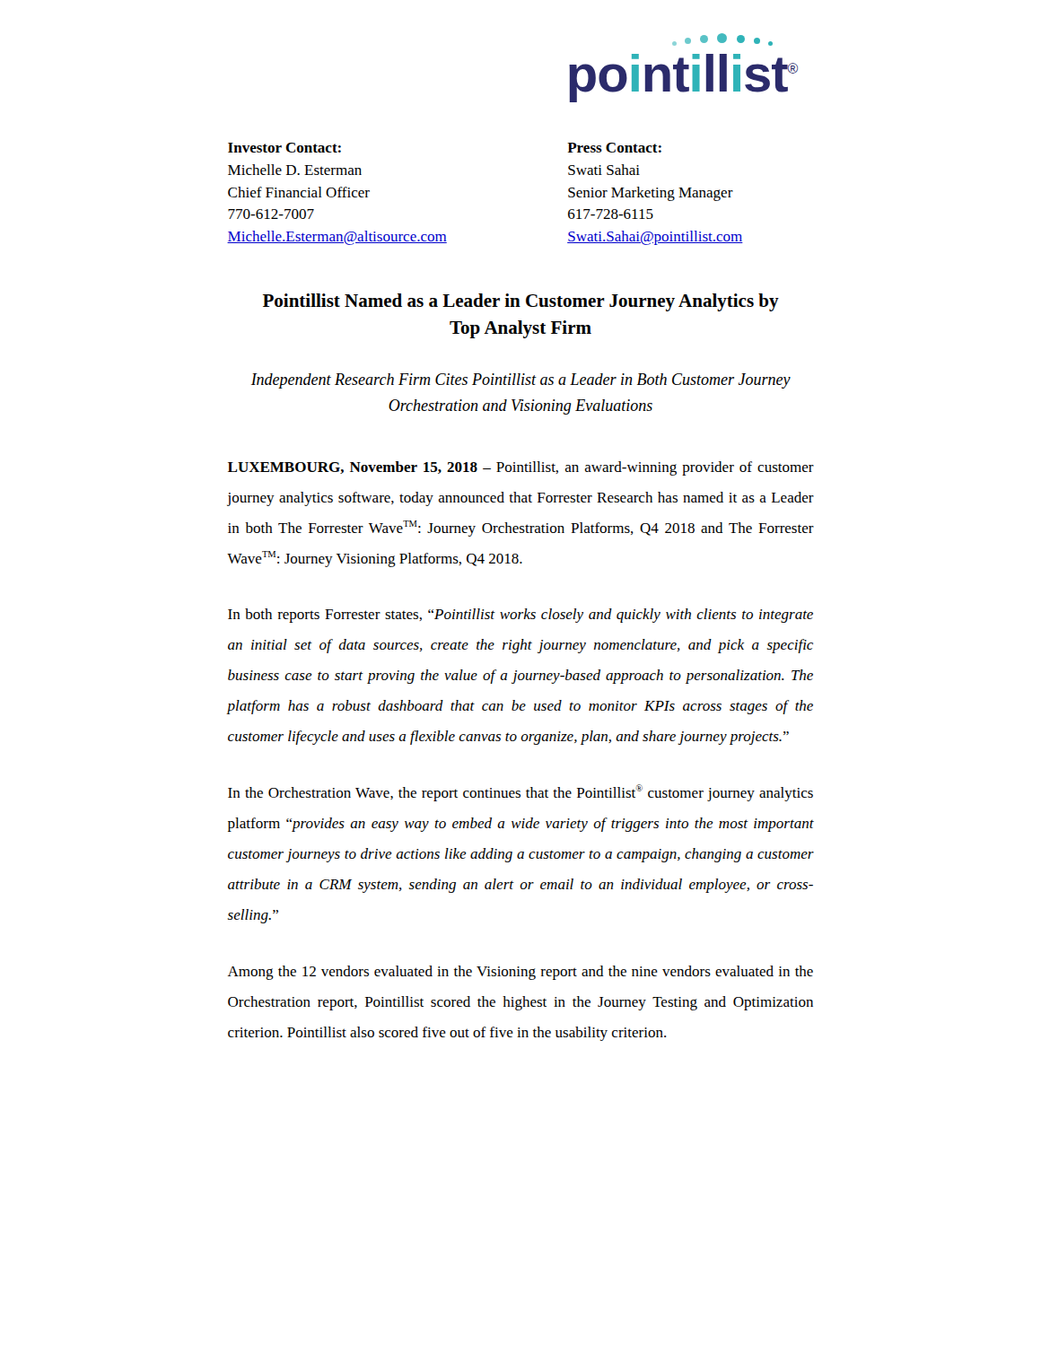pointillist®
| Investor Contact: | Press Contact: |
| Michelle D. Esterman | Swati Sahai |
| Chief Financial Officer | Senior Marketing Manager |
| 770-612-7007 | 617-728-6115 |
| Michelle.Esterman@altisource.com | Swati.Sahai@pointillist.com |
Pointillist Named as a Leader in Customer Journey Analytics by
Top Analyst Firm
Independent Research Firm Cites Pointillist as a Leader in Both Customer Journey Orchestration and Visioning Evaluations
LUXEMBOURG, November 15, 2018 – Pointillist, an award-winning provider of customer journey analytics software, today announced that Forrester Research has named it as a Leader in both The Forrester WaveTM: Journey Orchestration Platforms, Q4 2018 and The Forrester WaveTM: Journey Visioning Platforms, Q4 2018.
In both reports Forrester states, “Pointillist works closely and quickly with clients to integrate an initial set of data sources, create the right journey nomenclature, and pick a specific business case to start proving the value of a journey-based approach to personalization. The platform has a robust dashboard that can be used to monitor KPIs across stages of the customer lifecycle and uses a flexible canvas to organize, plan, and share journey projects.”
In the Orchestration Wave, the report continues that the Pointillist® customer journey analytics platform “provides an easy way to embed a wide variety of triggers into the most important customer journeys to drive actions like adding a customer to a campaign, changing a customer attribute in a CRM system, sending an alert or email to an individual employee, or cross-selling.”
Among the 12 vendors evaluated in the Visioning report and the nine vendors evaluated in the Orchestration report, Pointillist scored the highest in the Journey Testing and Optimization criterion. Pointillist also scored five out of five in the usability criterion.